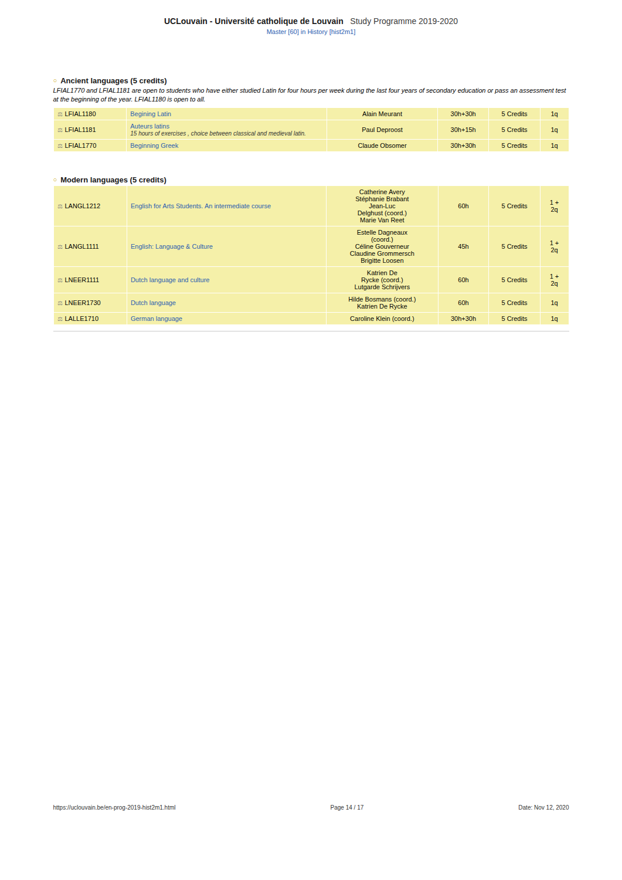UCLouvain - Université catholique de Louvain Study Programme 2019-2020
Master [60] in History [hist2m1]
Ancient languages (5 credits)
LFIAL1770 and LFIAL1181 are open to students who have either studied Latin for four hours per week during the last four years of secondary education or pass an assessment test at the beginning of the year. LFIAL1180 is open to all.
| ⚖ LFIAL1180 | Begining Latin | Alain Meurant | 30h+30h | 5 Credits | 1q |
| ⚖ LFIAL1181 | Auteurs latins 15 hours of exercises , choice between classical and medieval latin. | Paul Deproost | 30h+15h | 5 Credits | 1q |
| ⚖ LFIAL1770 | Beginning Greek | Claude Obsomer | 30h+30h | 5 Credits | 1q |
Modern languages (5 credits)
| ⚖ LANGL1212 | English for Arts Students. An intermediate course | Catherine Avery Stéphanie Brabant Jean-Luc Delghust (coord.) Marie Van Reet | 60h | 5 Credits | 1 + 2q |
| ⚖ LANGL1111 | English: Language & Culture | Estelle Dagneaux (coord.) Céline Gouverneur Claudine Grommersch Brigitte Loosen | 45h | 5 Credits | 1 + 2q |
| ⚖ LNEER1111 | Dutch language and culture | Katrien De Rycke (coord.) Lutgarde Schrijvers | 60h | 5 Credits | 1 + 2q |
| ⚖ LNEER1730 | Dutch language | Hilde Bosmans (coord.) Katrien De Rycke | 60h | 5 Credits | 1q |
| ⚖ LALLE1710 | German language | Caroline Klein (coord.) | 30h+30h | 5 Credits | 1q |
https://uclouvain.be/en-prog-2019-hist2m1.html Page 14 / 17 Date: Nov 12, 2020